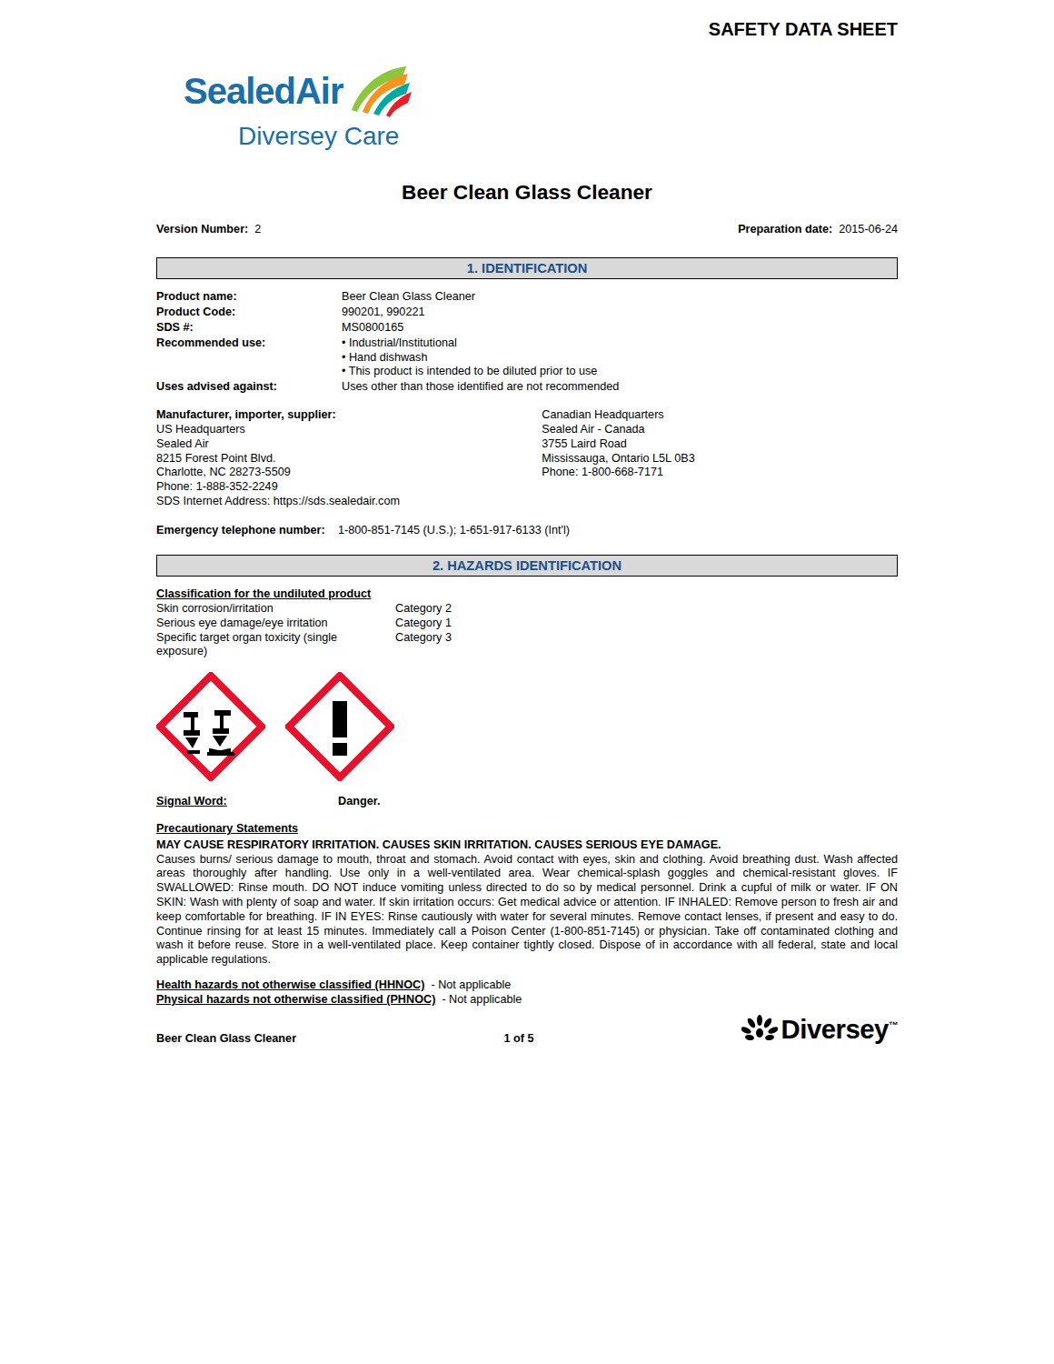SAFETY DATA SHEET
SealedAir
Diversey Care
Beer Clean Glass Cleaner
Version Number: 2
Preparation date: 2015-06-24
1. IDENTIFICATION
| Product name: | Beer Clean Glass Cleaner |
| Product Code: | 990201, 990221 |
| SDS #: | MS0800165 |
| Recommended use: | • Industrial/Institutional • Hand dishwash • This product is intended to be diluted prior to use |
| Uses advised against: | Uses other than those identified are not recommended |
| Manufacturer, importer, supplier: US Headquarters Sealed Air 8215 Forest Point Blvd. Charlotte, NC 28273-5509 Phone: 1-888-352-2249 SDS Internet Address: https://sds.sealedair.com | Canadian Headquarters Sealed Air - Canada 3755 Laird Road Mississauga, Ontario L5L 0B3 Phone: 1-800-668-7171 |
Emergency telephone number: 1-800-851-7145 (U.S.); 1-651-917-6133 (Int'l)
2. HAZARDS IDENTIFICATION
Classification for the undiluted product
| Skin corrosion/irritation | Category 2 |
| Serious eye damage/eye irritation | Category 1 |
| Specific target organ toxicity (single exposure) | Category 3 |
Signal Word: Danger.
Precautionary Statements
MAY CAUSE RESPIRATORY IRRITATION. CAUSES SKIN IRRITATION. CAUSES SERIOUS EYE DAMAGE.
Causes burns/ serious damage to mouth, throat and stomach. Avoid contact with eyes, skin and clothing. Avoid breathing dust. Wash affected areas thoroughly after handling. Use only in a well-ventilated area. Wear chemical-splash goggles and chemical-resistant gloves. IF SWALLOWED: Rinse mouth. DO NOT induce vomiting unless directed to do so by medical personnel. Drink a cupful of milk or water. IF ON SKIN: Wash with plenty of soap and water. If skin irritation occurs: Get medical advice or attention. IF INHALED: Remove person to fresh air and keep comfortable for breathing. IF IN EYES: Rinse cautiously with water for several minutes. Remove contact lenses, if present and easy to do. Continue rinsing for at least 15 minutes. Immediately call a Poison Center (1-800-851-7145) or physician. Take off contaminated clothing and wash it before reuse. Store in a well-ventilated place. Keep container tightly closed. Dispose of in accordance with all federal, state and local applicable regulations.
Health hazards not otherwise classified (HHNOC) - Not applicable
Physical hazards not otherwise classified (PHNOC) - Not applicable
Beer Clean Glass Cleaner
1 of 5
Diversey™